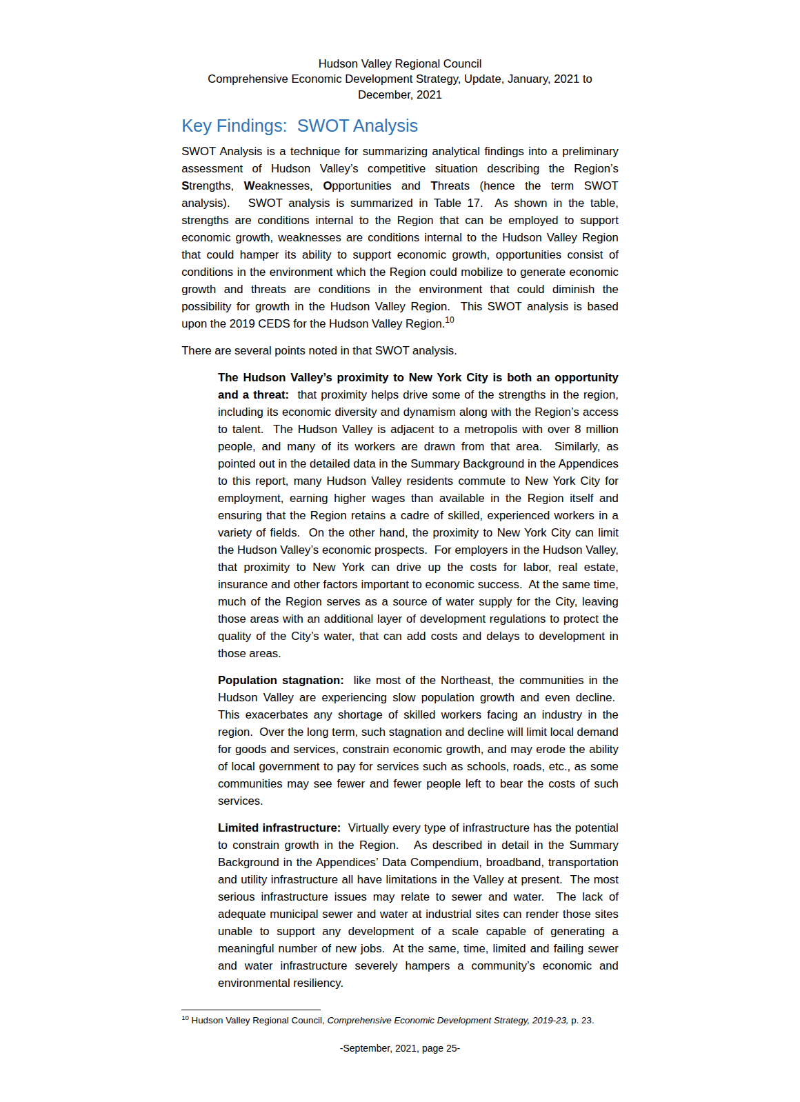Hudson Valley Regional Council Comprehensive Economic Development Strategy, Update, January, 2021 to December, 2021
Key Findings: SWOT Analysis
SWOT Analysis is a technique for summarizing analytical findings into a preliminary assessment of Hudson Valley’s competitive situation describing the Region’s Strengths, Weaknesses, Opportunities and Threats (hence the term SWOT analysis). SWOT analysis is summarized in Table 17. As shown in the table, strengths are conditions internal to the Region that can be employed to support economic growth, weaknesses are conditions internal to the Hudson Valley Region that could hamper its ability to support economic growth, opportunities consist of conditions in the environment which the Region could mobilize to generate economic growth and threats are conditions in the environment that could diminish the possibility for growth in the Hudson Valley Region. This SWOT analysis is based upon the 2019 CEDS for the Hudson Valley Region.10
There are several points noted in that SWOT analysis.
The Hudson Valley’s proximity to New York City is both an opportunity and a threat: that proximity helps drive some of the strengths in the region, including its economic diversity and dynamism along with the Region’s access to talent. The Hudson Valley is adjacent to a metropolis with over 8 million people, and many of its workers are drawn from that area. Similarly, as pointed out in the detailed data in the Summary Background in the Appendices to this report, many Hudson Valley residents commute to New York City for employment, earning higher wages than available in the Region itself and ensuring that the Region retains a cadre of skilled, experienced workers in a variety of fields. On the other hand, the proximity to New York City can limit the Hudson Valley’s economic prospects. For employers in the Hudson Valley, that proximity to New York can drive up the costs for labor, real estate, insurance and other factors important to economic success. At the same time, much of the Region serves as a source of water supply for the City, leaving those areas with an additional layer of development regulations to protect the quality of the City’s water, that can add costs and delays to development in those areas.
Population stagnation: like most of the Northeast, the communities in the Hudson Valley are experiencing slow population growth and even decline. This exacerbates any shortage of skilled workers facing an industry in the region. Over the long term, such stagnation and decline will limit local demand for goods and services, constrain economic growth, and may erode the ability of local government to pay for services such as schools, roads, etc., as some communities may see fewer and fewer people left to bear the costs of such services.
Limited infrastructure: Virtually every type of infrastructure has the potential to constrain growth in the Region. As described in detail in the Summary Background in the Appendices’ Data Compendium, broadband, transportation and utility infrastructure all have limitations in the Valley at present. The most serious infrastructure issues may relate to sewer and water. The lack of adequate municipal sewer and water at industrial sites can render those sites unable to support any development of a scale capable of generating a meaningful number of new jobs. At the same, time, limited and failing sewer and water infrastructure severely hampers a community’s economic and environmental resiliency.
10 Hudson Valley Regional Council, Comprehensive Economic Development Strategy, 2019-23, p. 23.
-September, 2021, page 25-